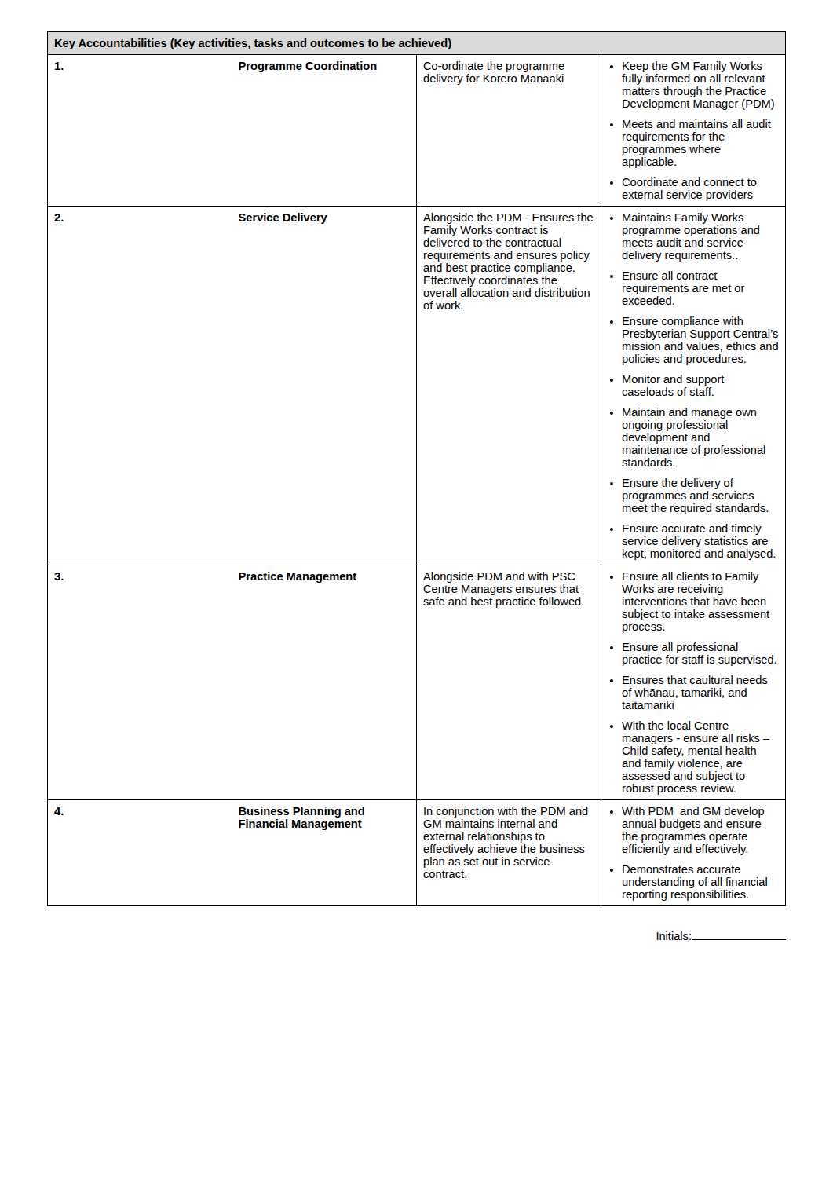| Key Accountabilities (Key activities, tasks and outcomes to be achieved) |
| --- |
| 1. | Programme Coordination | Co-ordinate the programme delivery for Kōrero Manaaki | Keep the GM Family Works fully informed on all relevant matters through the Practice Development Manager (PDM) Meets and maintains all audit requirements for the programmes where applicable. Coordinate and connect to external service providers |
| 2. | Service Delivery | Alongside the PDM - Ensures the Family Works contract is delivered to the contractual requirements and ensures policy and best practice compliance. Effectively coordinates the overall allocation and distribution of work. | Maintains Family Works programme operations and meets audit and service delivery requirements.. Ensure all contract requirements are met or exceeded. Ensure compliance with Presbyterian Support Central’s mission and values, ethics and policies and procedures. Monitor and support caseloads of staff. Maintain and manage own ongoing professional development and maintenance of professional standards. Ensure the delivery of programmes and services meet the required standards. Ensure accurate and timely service delivery statistics are kept, monitored and analysed. |
| 3. | Practice Management | Alongside PDM and with PSC Centre Managers ensures that safe and best practice followed. | Ensure all clients to Family Works are receiving interventions that have been subject to intake assessment process. Ensure all professional practice for staff is supervised. Ensures that caultural needs of whānau, tamariki, and taitamariki With the local Centre managers - ensure all risks – Child safety, mental health and family violence, are assessed and subject to robust process review. |
| 4. | Business Planning and Financial Management | In conjunction with the PDM and GM maintains internal and external relationships to effectively achieve the business plan as set out in service contract. | With PDM and GM develop annual budgets and ensure the programmes operate efficiently and effectively. Demonstrates accurate understanding of all financial reporting responsibilities. |
Initials: